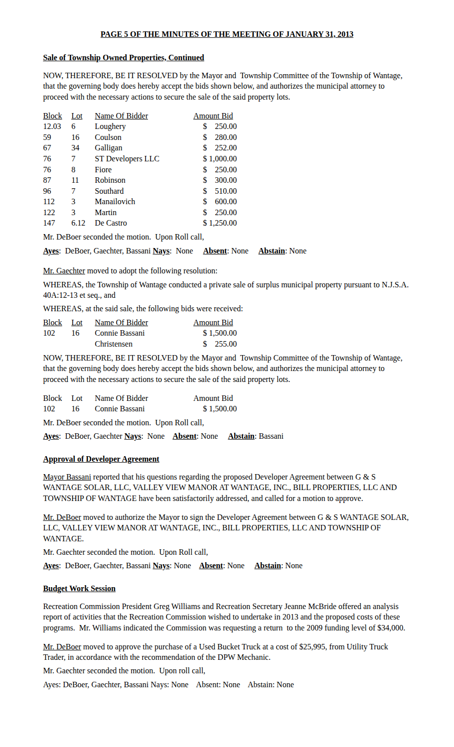PAGE 5 OF THE MINUTES OF THE MEETING OF JANUARY 31, 2013
Sale of Township Owned Properties, Continued
NOW, THEREFORE, BE IT RESOLVED by the Mayor and Township Committee of the Township of Wantage, that the governing body does hereby accept the bids shown below, and authorizes the municipal attorney to proceed with the necessary actions to secure the sale of the said property lots.
| Block | Lot | Name Of Bidder | Amount Bid |
| --- | --- | --- | --- |
| 12.03 | 6 | Loughery | $ 250.00 |
| 59 | 16 | Coulson | $ 280.00 |
| 67 | 34 | Galligan | $ 252.00 |
| 76 | 7 | ST Developers LLC | $ 1,000.00 |
| 76 | 8 | Fiore | $ 250.00 |
| 87 | 11 | Robinson | $ 300.00 |
| 96 | 7 | Southard | $ 510.00 |
| 112 | 3 | Manailovich | $ 600.00 |
| 122 | 3 | Martin | $ 250.00 |
| 147 | 6.12 | De Castro | $ 1,250.00 |
Mr. DeBoer seconded the motion. Upon Roll call,
Ayes: DeBoer, Gaechter, Bassani Nays: None Absent: None Abstain: None
Mr. Gaechter moved to adopt the following resolution:
WHEREAS, the Township of Wantage conducted a private sale of surplus municipal property pursuant to N.J.S.A. 40A:12-13 et seq., and
WHEREAS, at the said sale, the following bids were received:
| Block | Lot | Name Of Bidder | Amount Bid |
| --- | --- | --- | --- |
| 102 | 16 | Connie Bassani | $ 1,500.00 |
| | | Christensen | $ 255.00 |
NOW, THEREFORE, BE IT RESOLVED by the Mayor and Township Committee of the Township of Wantage, that the governing body does hereby accept the bids shown below, and authorizes the municipal attorney to proceed with the necessary actions to secure the sale of the said property lots.
| Block | Lot | Name Of Bidder | Amount Bid |
| 102 | 16 | Connie Bassani | $ 1,500.00 |
Mr. DeBoer seconded the motion. Upon Roll call,
Ayes: DeBoer, Gaechter Nays: None Absent: None Abstain: Bassani
Approval of Developer Agreement
Mayor Bassani reported that his questions regarding the proposed Developer Agreement between G & S WANTAGE SOLAR, LLC, VALLEY VIEW MANOR AT WANTAGE, INC., BILL PROPERTIES, LLC AND TOWNSHIP OF WANTAGE have been satisfactorily addressed, and called for a motion to approve.
Mr. DeBoer moved to authorize the Mayor to sign the Developer Agreement between G & S WANTAGE SOLAR, LLC, VALLEY VIEW MANOR AT WANTAGE, INC., BILL PROPERTIES, LLC AND TOWNSHIP OF WANTAGE.
Mr. Gaechter seconded the motion. Upon Roll call,
Ayes: DeBoer, Gaechter, Bassani Nays: None Absent: None Abstain: None
Budget Work Session
Recreation Commission President Greg Williams and Recreation Secretary Jeanne McBride offered an analysis report of activities that the Recreation Commission wished to undertake in 2013 and the proposed costs of these programs. Mr. Williams indicated the Commission was requesting a return to the 2009 funding level of $34,000.
Mr. DeBoer moved to approve the purchase of a Used Bucket Truck at a cost of $25,995, from Utility Truck Trader, in accordance with the recommendation of the DPW Mechanic.
Mr. Gaechter seconded the motion. Upon roll call,
Ayes: DeBoer, Gaechter, Bassani Nays: None Absent: None Abstain: None